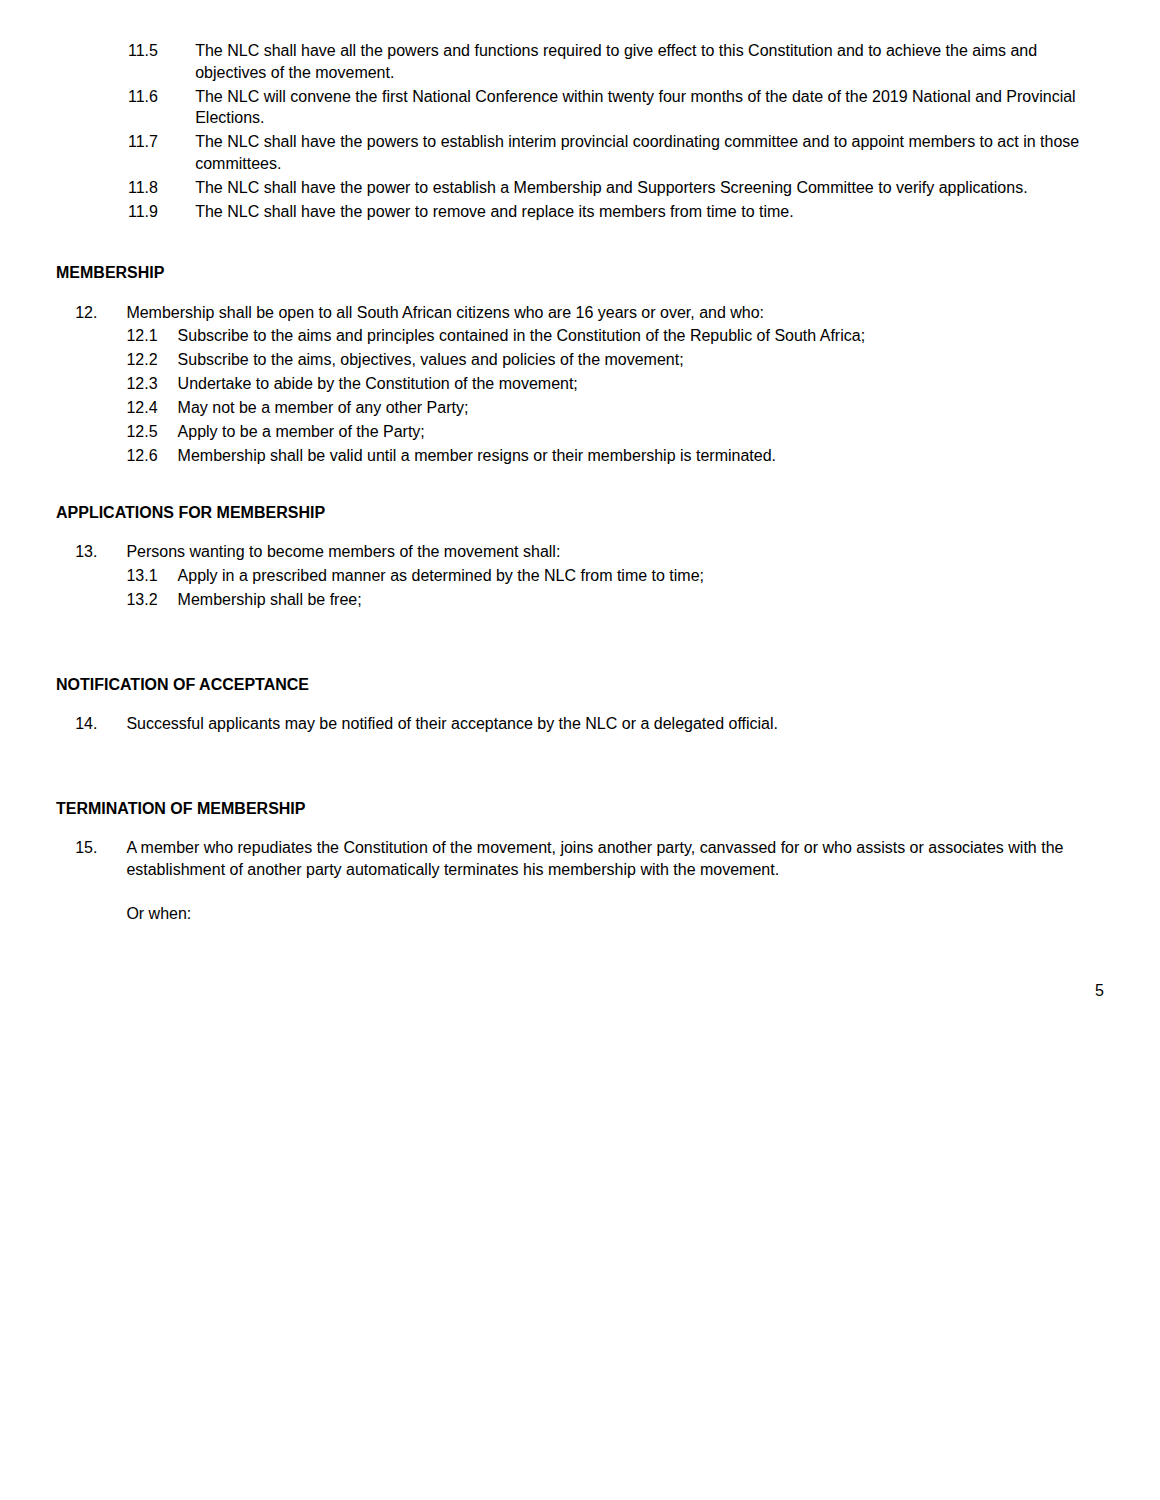11.5
The NLC shall have all the powers and functions required to give effect to this Constitution and to achieve the aims and objectives of the movement.
11.6
The NLC will convene the first National Conference within twenty four months of the date of the 2019 National and Provincial Elections.
11.7
The NLC shall have the powers to establish interim provincial coordinating committee and to appoint members to act in those committees.
11.8
The NLC shall have the power to establish a Membership and Supporters Screening Committee to verify applications.
11.9
The NLC shall have the power to remove and replace its members from time to time.
MEMBERSHIP
12.
Membership shall be open to all South African citizens who are 16 years or over, and who:
12.1
Subscribe to the aims and principles contained in the Constitution of the Republic of South Africa;
12.2
Subscribe to the aims, objectives, values and policies of the movement;
12.3
Undertake to abide by the Constitution of the movement;
12.4
May not be a member of any other Party;
12.5
Apply to be a member of the Party;
12.6
Membership shall be valid until a member resigns or their membership is terminated.
APPLICATIONS FOR MEMBERSHIP
13.
Persons wanting to become members of the movement shall:
13.1
Apply in a prescribed manner as determined by the NLC from time to time;
13.2
Membership shall be free;
NOTIFICATION OF ACCEPTANCE
14.
Successful applicants may be notified of their acceptance by the NLC or a delegated official.
TERMINATION OF MEMBERSHIP
15.
A member who repudiates the Constitution of the movement, joins another party, canvassed for or who assists or associates with the establishment of another party automatically terminates his membership with the movement.
Or when:
5